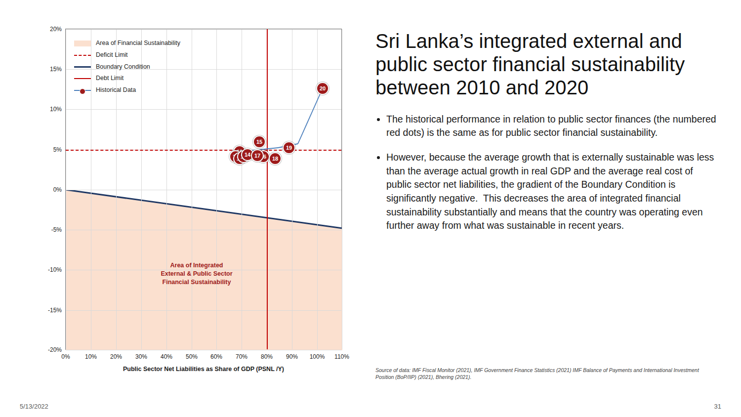Fiscal Balance as Share of GDP (G + F − T0) / Y
10
11
12
13
14
15
16
17
18
19
20
Area of Integrated
External & Public Sector
Financial Sustainability
20% 15% 10% 5% 0% -5% -10% -15% -20% 0% 10% 20% 30% 40% 50% 60% 70% 80% 90% 100% 110%
Area of Financial Sustainability
Deficit Limit
Boundary Condition
Debt Limit
Historical Data
Public Sector Net Liabilities as Share of GDP (PSNL /Y)
Sri Lanka’s integrated external and public sector financial sustainability between 2010 and 2020
The historical performance in relation to public sector finances (the numbered red dots) is the same as for public sector financial sustainability.
However, because the average growth that is externally sustainable was less than the average actual growth in real GDP and the average real cost of public sector net liabilities, the gradient of the Boundary Condition is significantly negative. This decreases the area of integrated financial sustainability substantially and means that the country was operating even further away from what was sustainable in recent years.
Source of data: IMF Fiscal Monitor (2021), IMF Government Finance Statistics (2021) IMF Balance of Payments and International Investment Position (BoP/IIP) (2021), Bhering (2021).
5/13/2022
31